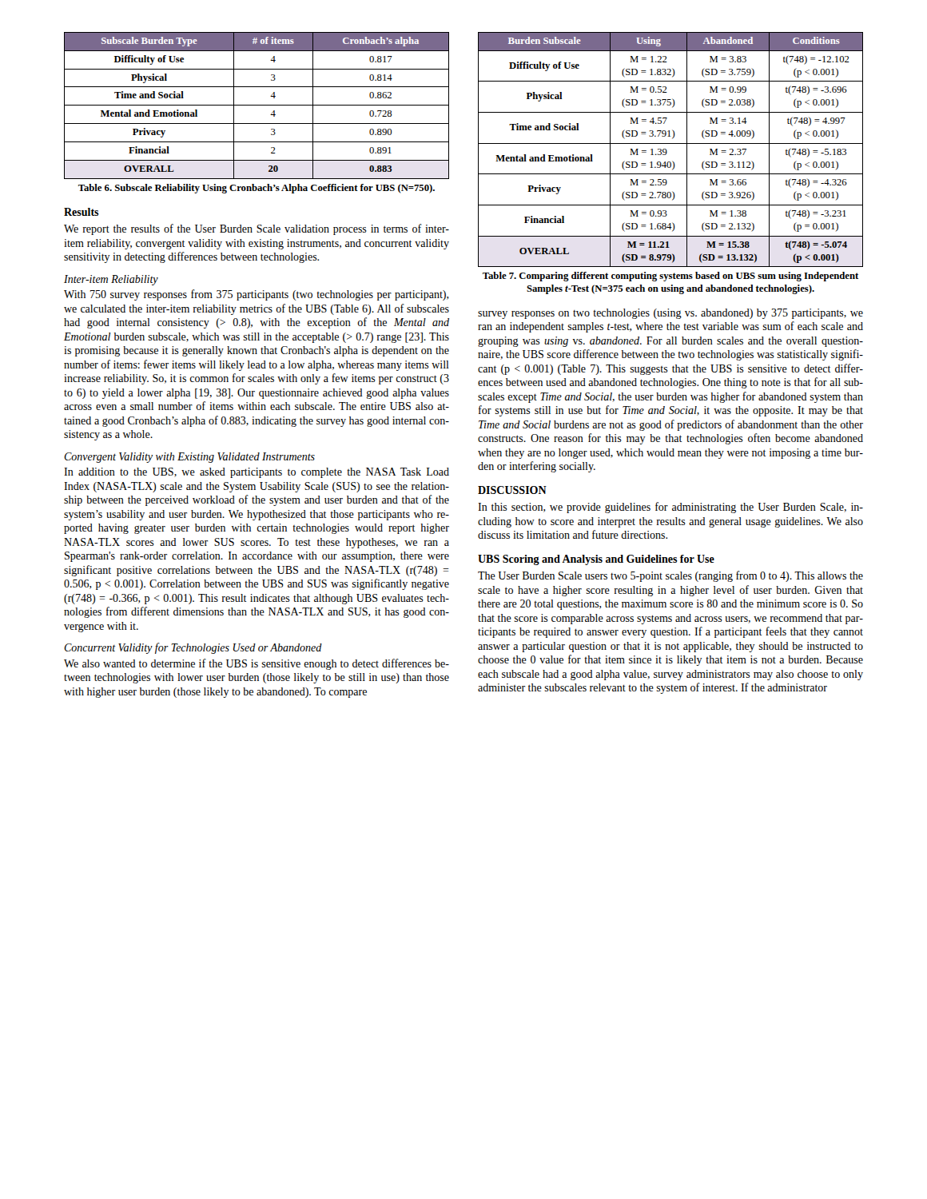| Subscale Burden Type | # of items | Cronbach’s alpha |
| --- | --- | --- |
| Difficulty of Use | 4 | 0.817 |
| Physical | 3 | 0.814 |
| Time and Social | 4 | 0.862 |
| Mental and Emotional | 4 | 0.728 |
| Privacy | 3 | 0.890 |
| Financial | 2 | 0.891 |
| OVERALL | 20 | 0.883 |
Table 6. Subscale Reliability Using Cronbach’s Alpha Coefficient for UBS (N=750).
Results
We report the results of the User Burden Scale validation process in terms of inter-item reliability, convergent validity with existing instruments, and concurrent validity sensitivity in detecting differences between technologies.
Inter-item Reliability
With 750 survey responses from 375 participants (two technologies per participant), we calculated the inter-item reliability metrics of the UBS (Table 6). All of subscales had good internal consistency (> 0.8), with the exception of the Mental and Emotional burden subscale, which was still in the acceptable (> 0.7) range [23]. This is promising because it is generally known that Cronbach's alpha is dependent on the number of items: fewer items will likely lead to a low alpha, whereas many items will increase reliability. So, it is common for scales with only a few items per construct (3 to 6) to yield a lower alpha [19, 38]. Our questionnaire achieved good alpha values across even a small number of items within each subscale. The entire UBS also attained a good Cronbach’s alpha of 0.883, indicating the survey has good internal consistency as a whole.
Convergent Validity with Existing Validated Instruments
In addition to the UBS, we asked participants to complete the NASA Task Load Index (NASA-TLX) scale and the System Usability Scale (SUS) to see the relationship between the perceived workload of the system and user burden and that of the system’s usability and user burden. We hypothesized that those participants who reported having greater user burden with certain technologies would report higher NASA-TLX scores and lower SUS scores. To test these hypotheses, we ran a Spearman's rank-order correlation. In accordance with our assumption, there were significant positive correlations between the UBS and the NASA-TLX (r(748) = 0.506, p < 0.001). Correlation between the UBS and SUS was significantly negative (r(748) = -0.366, p < 0.001). This result indicates that although UBS evaluates technologies from different dimensions than the NASA-TLX and SUS, it has good convergence with it.
Concurrent Validity for Technologies Used or Abandoned
We also wanted to determine if the UBS is sensitive enough to detect differences between technologies with lower user burden (those likely to be still in use) than those with higher user burden (those likely to be abandoned). To compare
| Burden Subscale | Using | Abandoned | Conditions |
| --- | --- | --- | --- |
| Difficulty of Use | M = 1.22 (SD = 1.832) | M = 3.83 (SD = 3.759) | t(748) = -12.102 (p < 0.001) |
| Physical | M = 0.52 (SD = 1.375) | M = 0.99 (SD = 2.038) | t(748) = -3.696 (p < 0.001) |
| Time and Social | M = 4.57 (SD = 3.791) | M = 3.14 (SD = 4.009) | t(748) = 4.997 (p < 0.001) |
| Mental and Emotional | M = 1.39 (SD = 1.940) | M = 2.37 (SD = 3.112) | t(748) = -5.183 (p < 0.001) |
| Privacy | M = 2.59 (SD = 2.780) | M = 3.66 (SD = 3.926) | t(748) = -4.326 (p < 0.001) |
| Financial | M = 0.93 (SD = 1.684) | M = 1.38 (SD = 2.132) | t(748) = -3.231 (p = 0.001) |
| OVERALL | M = 11.21 (SD = 8.979) | M = 15.38 (SD = 13.132) | t(748) = -5.074 (p < 0.001) |
Table 7. Comparing different computing systems based on UBS sum using Independent Samples t-Test (N=375 each on using and abandoned technologies).
survey responses on two technologies (using vs. abandoned) by 375 participants, we ran an independent samples t-test, where the test variable was sum of each scale and grouping was using vs. abandoned. For all burden scales and the overall questionnaire, the UBS score difference between the two technologies was statistically significant (p < 0.001) (Table 7). This suggests that the UBS is sensitive to detect differences between used and abandoned technologies. One thing to note is that for all subscales except Time and Social, the user burden was higher for abandoned system than for systems still in use but for Time and Social, it was the opposite. It may be that Time and Social burdens are not as good of predictors of abandonment than the other constructs. One reason for this may be that technologies often become abandoned when they are no longer used, which would mean they were not imposing a time burden or interfering socially.
DISCUSSION
In this section, we provide guidelines for administrating the User Burden Scale, including how to score and interpret the results and general usage guidelines. We also discuss its limitation and future directions.
UBS Scoring and Analysis and Guidelines for Use
The User Burden Scale users two 5-point scales (ranging from 0 to 4). This allows the scale to have a higher score resulting in a higher level of user burden. Given that there are 20 total questions, the maximum score is 80 and the minimum score is 0. So that the score is comparable across systems and across users, we recommend that participants be required to answer every question. If a participant feels that they cannot answer a particular question or that it is not applicable, they should be instructed to choose the 0 value for that item since it is likely that item is not a burden. Because each subscale had a good alpha value, survey administrators may also choose to only administer the subscales relevant to the system of interest. If the administrator